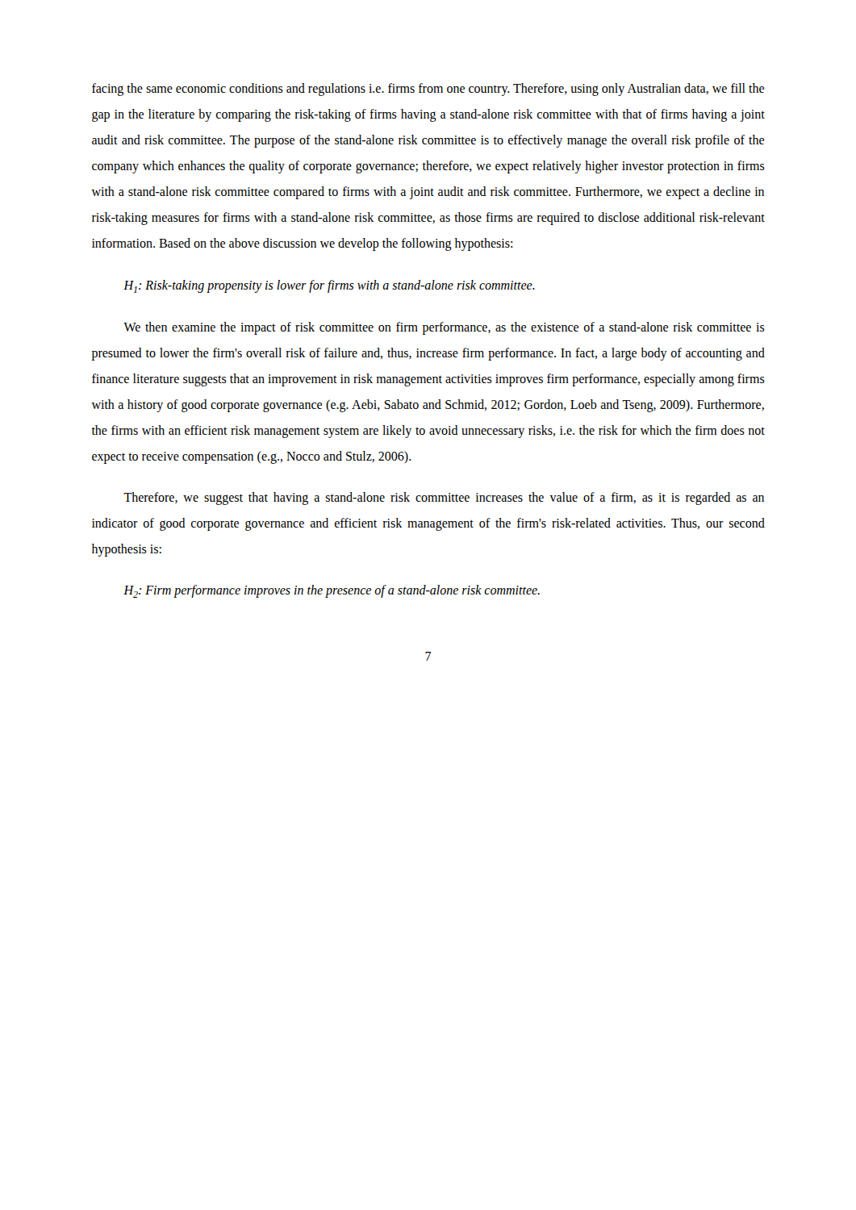facing the same economic conditions and regulations i.e. firms from one country. Therefore, using only Australian data, we fill the gap in the literature by comparing the risk-taking of firms having a stand-alone risk committee with that of firms having a joint audit and risk committee. The purpose of the stand-alone risk committee is to effectively manage the overall risk profile of the company which enhances the quality of corporate governance; therefore, we expect relatively higher investor protection in firms with a stand-alone risk committee compared to firms with a joint audit and risk committee. Furthermore, we expect a decline in risk-taking measures for firms with a stand-alone risk committee, as those firms are required to disclose additional risk-relevant information. Based on the above discussion we develop the following hypothesis:
H1: Risk-taking propensity is lower for firms with a stand-alone risk committee.
We then examine the impact of risk committee on firm performance, as the existence of a stand-alone risk committee is presumed to lower the firm's overall risk of failure and, thus, increase firm performance. In fact, a large body of accounting and finance literature suggests that an improvement in risk management activities improves firm performance, especially among firms with a history of good corporate governance (e.g. Aebi, Sabato and Schmid, 2012; Gordon, Loeb and Tseng, 2009). Furthermore, the firms with an efficient risk management system are likely to avoid unnecessary risks, i.e. the risk for which the firm does not expect to receive compensation (e.g., Nocco and Stulz, 2006).
Therefore, we suggest that having a stand-alone risk committee increases the value of a firm, as it is regarded as an indicator of good corporate governance and efficient risk management of the firm's risk-related activities. Thus, our second hypothesis is:
H2: Firm performance improves in the presence of a stand-alone risk committee.
7